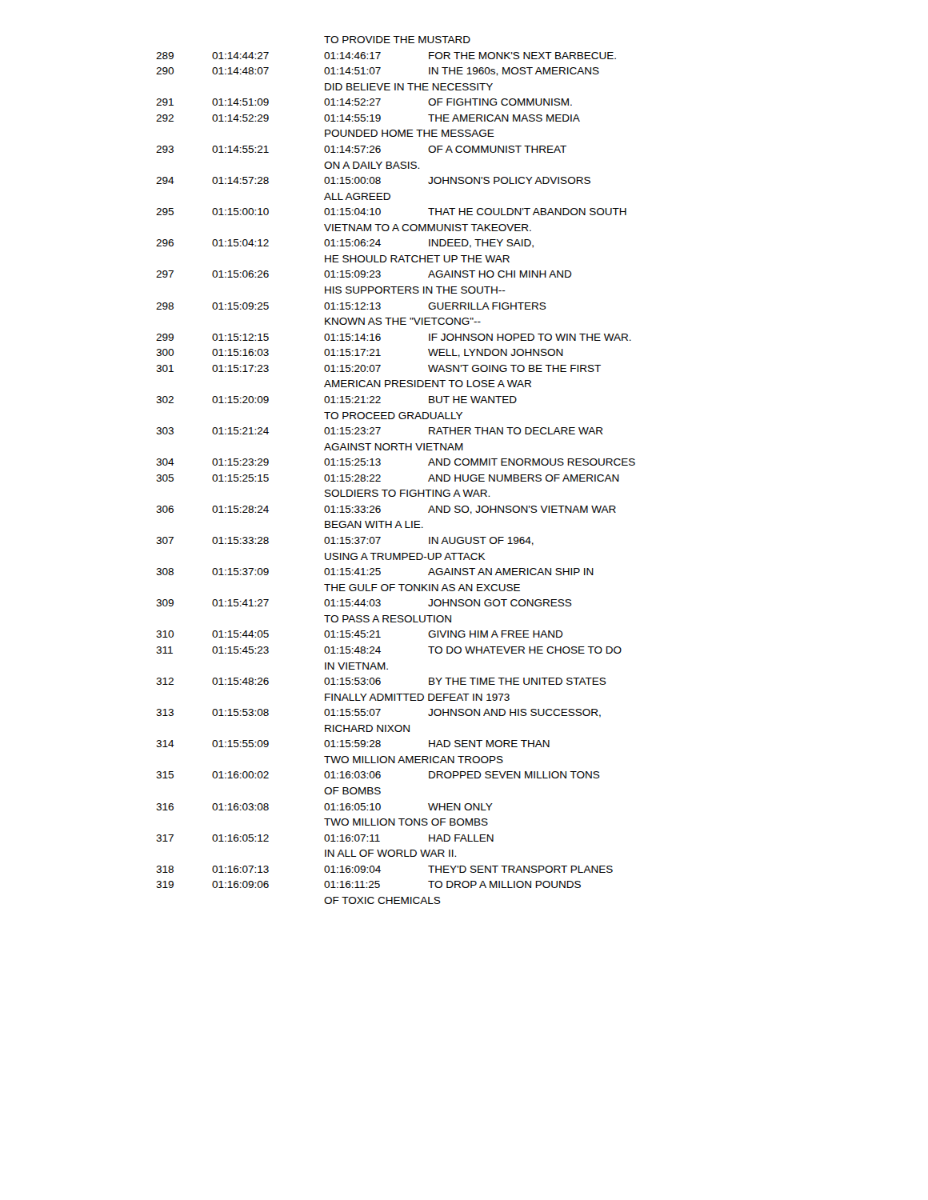| | | TO PROVIDE THE MUSTARD |
| 289 | 01:14:44:27 | 01:14:46:17 FOR THE MONK'S NEXT BARBECUE. |
| 290 | 01:14:48:07 | 01:14:51:07 IN THE 1960s, MOST AMERICANS DID BELIEVE IN THE NECESSITY |
| 291 | 01:14:51:09 | 01:14:52:27 OF FIGHTING COMMUNISM. |
| 292 | 01:14:52:29 | 01:14:55:19 THE AMERICAN MASS MEDIA POUNDED HOME THE MESSAGE |
| 293 | 01:14:55:21 | 01:14:57:26 OF A COMMUNIST THREAT ON A DAILY BASIS. |
| 294 | 01:14:57:28 | 01:15:00:08 JOHNSON'S POLICY ADVISORS ALL AGREED |
| 295 | 01:15:00:10 | 01:15:04:10 THAT HE COULDN'T ABANDON SOUTH VIETNAM TO A COMMUNIST TAKEOVER. |
| 296 | 01:15:04:12 | 01:15:06:24 INDEED, THEY SAID, HE SHOULD RATCHET UP THE WAR |
| 297 | 01:15:06:26 | 01:15:09:23 AGAINST HO CHI MINH AND HIS SUPPORTERS IN THE SOUTH-- |
| 298 | 01:15:09:25 | 01:15:12:13 GUERRILLA FIGHTERS KNOWN AS THE "VIETCONG"-- |
| 299 | 01:15:12:15 | 01:15:14:16 IF JOHNSON HOPED TO WIN THE WAR. |
| 300 | 01:15:16:03 | 01:15:17:21 WELL, LYNDON JOHNSON |
| 301 | 01:15:17:23 | 01:15:20:07 WASN'T GOING TO BE THE FIRST AMERICAN PRESIDENT TO LOSE A WAR |
| 302 | 01:15:20:09 | 01:15:21:22 BUT HE WANTED TO PROCEED GRADUALLY |
| 303 | 01:15:21:24 | 01:15:23:27 RATHER THAN TO DECLARE WAR AGAINST NORTH VIETNAM |
| 304 | 01:15:23:29 | 01:15:25:13 AND COMMIT ENORMOUS RESOURCES |
| 305 | 01:15:25:15 | 01:15:28:22 AND HUGE NUMBERS OF AMERICAN SOLDIERS TO FIGHTING A WAR. |
| 306 | 01:15:28:24 | 01:15:33:26 AND SO, JOHNSON'S VIETNAM WAR BEGAN WITH A LIE. |
| 307 | 01:15:33:28 | 01:15:37:07 IN AUGUST OF 1964, USING A TRUMPED-UP ATTACK |
| 308 | 01:15:37:09 | 01:15:41:25 AGAINST AN AMERICAN SHIP IN THE GULF OF TONKIN AS AN EXCUSE |
| 309 | 01:15:41:27 | 01:15:44:03 JOHNSON GOT CONGRESS TO PASS A RESOLUTION |
| 310 | 01:15:44:05 | 01:15:45:21 GIVING HIM A FREE HAND |
| 311 | 01:15:45:23 | 01:15:48:24 TO DO WHATEVER HE CHOSE TO DO IN VIETNAM. |
| 312 | 01:15:48:26 | 01:15:53:06 BY THE TIME THE UNITED STATES FINALLY ADMITTED DEFEAT IN 1973 |
| 313 | 01:15:53:08 | 01:15:55:07 JOHNSON AND HIS SUCCESSOR, RICHARD NIXON |
| 314 | 01:15:55:09 | 01:15:59:28 HAD SENT MORE THAN TWO MILLION AMERICAN TROOPS |
| 315 | 01:16:00:02 | 01:16:03:06 DROPPED SEVEN MILLION TONS OF BOMBS |
| 316 | 01:16:03:08 | 01:16:05:10 WHEN ONLY TWO MILLION TONS OF BOMBS |
| 317 | 01:16:05:12 | 01:16:07:11 HAD FALLEN IN ALL OF WORLD WAR II. |
| 318 | 01:16:07:13 | 01:16:09:04 THEY'D SENT TRANSPORT PLANES |
| 319 | 01:16:09:06 | 01:16:11:25 TO DROP A MILLION POUNDS OF TOXIC CHEMICALS |